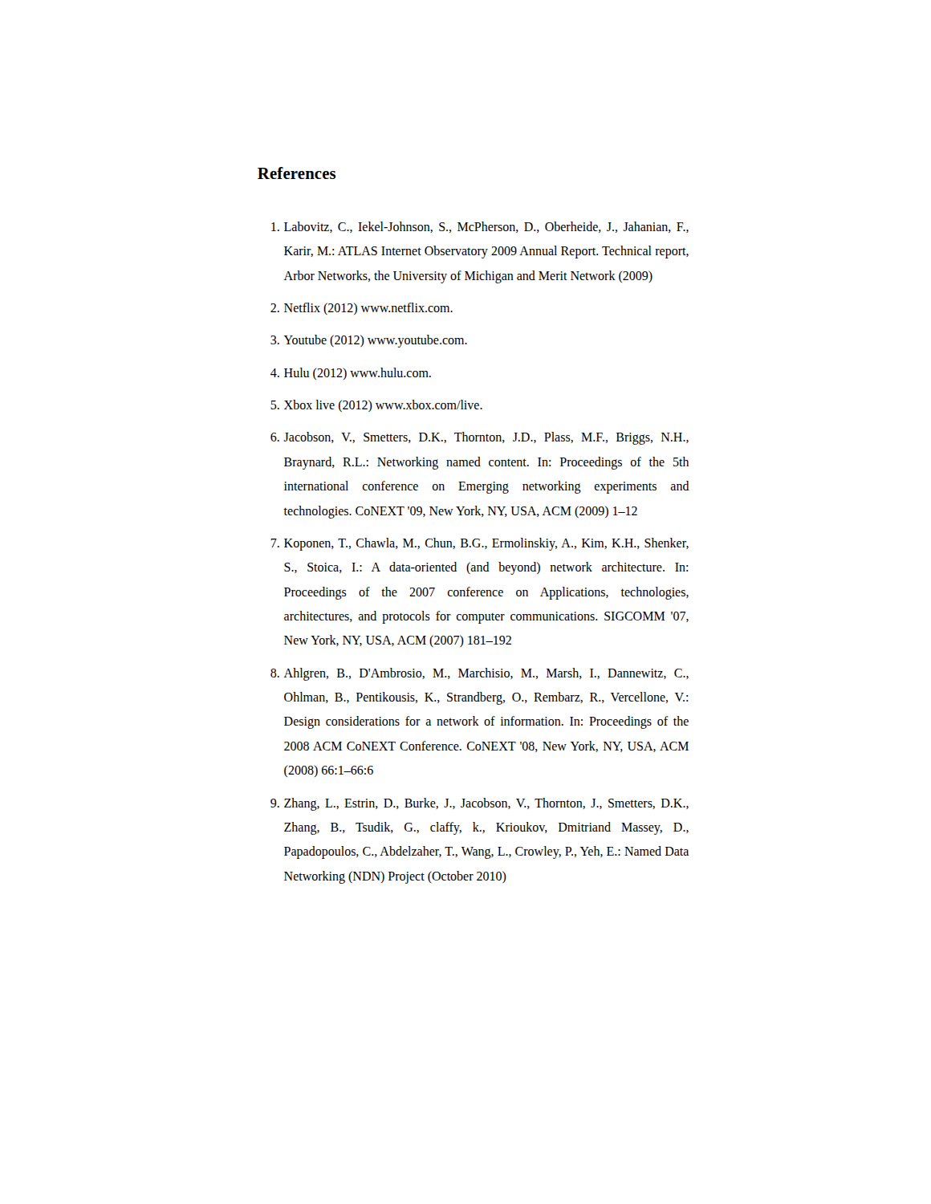References
1. Labovitz, C., Iekel-Johnson, S., McPherson, D., Oberheide, J., Jahanian, F., Karir, M.: ATLAS Internet Observatory 2009 Annual Report. Technical report, Arbor Networks, the University of Michigan and Merit Network (2009)
2. Netflix (2012) www.netflix.com.
3. Youtube (2012) www.youtube.com.
4. Hulu (2012) www.hulu.com.
5. Xbox live (2012) www.xbox.com/live.
6. Jacobson, V., Smetters, D.K., Thornton, J.D., Plass, M.F., Briggs, N.H., Braynard, R.L.: Networking named content. In: Proceedings of the 5th international conference on Emerging networking experiments and technologies. CoNEXT '09, New York, NY, USA, ACM (2009) 1–12
7. Koponen, T., Chawla, M., Chun, B.G., Ermolinskiy, A., Kim, K.H., Shenker, S., Stoica, I.: A data-oriented (and beyond) network architecture. In: Proceedings of the 2007 conference on Applications, technologies, architectures, and protocols for computer communications. SIGCOMM '07, New York, NY, USA, ACM (2007) 181–192
8. Ahlgren, B., D'Ambrosio, M., Marchisio, M., Marsh, I., Dannewitz, C., Ohlman, B., Pentikousis, K., Strandberg, O., Rembarz, R., Vercellone, V.: Design considerations for a network of information. In: Proceedings of the 2008 ACM CoNEXT Conference. CoNEXT '08, New York, NY, USA, ACM (2008) 66:1–66:6
9. Zhang, L., Estrin, D., Burke, J., Jacobson, V., Thornton, J., Smetters, D.K., Zhang, B., Tsudik, G., claffy, k., Krioukov, Dmitriand Massey, D., Papadopoulos, C., Abdelzaher, T., Wang, L., Crowley, P., Yeh, E.: Named Data Networking (NDN) Project (October 2010)